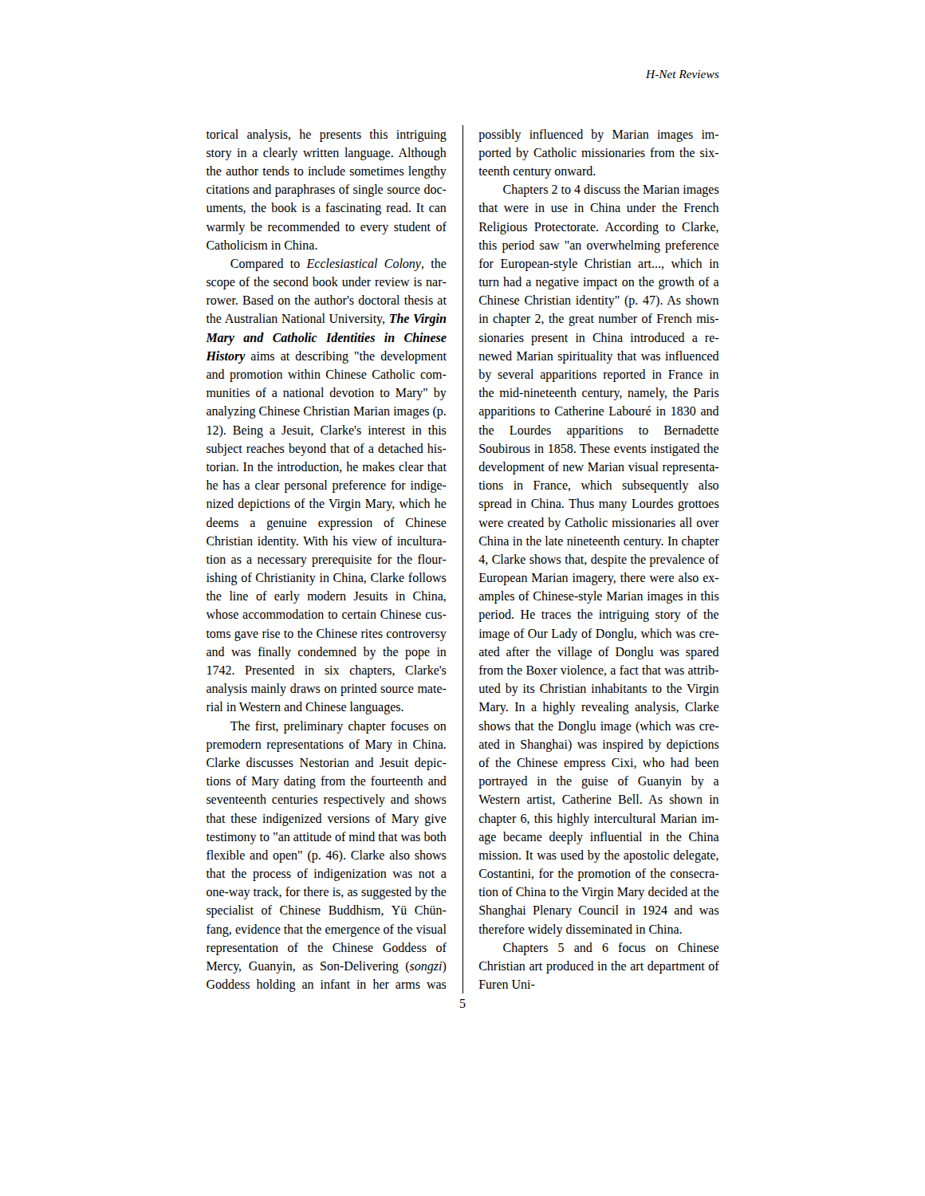H-Net Reviews
torical analysis, he presents this intriguing story in a clearly written language. Although the author tends to include sometimes lengthy citations and paraphrases of single source documents, the book is a fascinating read. It can warmly be recommended to every student of Catholicism in China.
Compared to Ecclesiastical Colony, the scope of the second book under review is narrower. Based on the author's doctoral thesis at the Australian National University, The Virgin Mary and Catholic Identities in Chinese History aims at describing "the development and promotion within Chinese Catholic communities of a national devotion to Mary" by analyzing Chinese Christian Marian images (p. 12). Being a Jesuit, Clarke's interest in this subject reaches beyond that of a detached historian. In the introduction, he makes clear that he has a clear personal preference for indigenized depictions of the Virgin Mary, which he deems a genuine expression of Chinese Christian identity. With his view of inculturation as a necessary prerequisite for the flourishing of Christianity in China, Clarke follows the line of early modern Jesuits in China, whose accommodation to certain Chinese customs gave rise to the Chinese rites controversy and was finally condemned by the pope in 1742. Presented in six chapters, Clarke's analysis mainly draws on printed source material in Western and Chinese languages.
The first, preliminary chapter focuses on premodern representations of Mary in China. Clarke discusses Nestorian and Jesuit depictions of Mary dating from the fourteenth and seventeenth centuries respectively and shows that these indigenized versions of Mary give testimony to "an attitude of mind that was both flexible and open" (p. 46). Clarke also shows that the process of indigenization was not a one-way track, for there is, as suggested by the specialist of Chinese Buddhism, Yü Chün-fang, evidence that the emergence of the visual representation of the Chinese Goddess of Mercy, Guanyin, as Son-Delivering (songzi) Goddess holding an infant in her arms was possibly influenced by Marian images imported by Catholic missionaries from the sixteenth century onward.
Chapters 2 to 4 discuss the Marian images that were in use in China under the French Religious Protectorate. According to Clarke, this period saw "an overwhelming preference for European-style Christian art..., which in turn had a negative impact on the growth of a Chinese Christian identity" (p. 47). As shown in chapter 2, the great number of French missionaries present in China introduced a renewed Marian spirituality that was influenced by several apparitions reported in France in the mid-nineteenth century, namely, the Paris apparitions to Catherine Labouré in 1830 and the Lourdes apparitions to Bernadette Soubirous in 1858. These events instigated the development of new Marian visual representations in France, which subsequently also spread in China. Thus many Lourdes grottoes were created by Catholic missionaries all over China in the late nineteenth century. In chapter 4, Clarke shows that, despite the prevalence of European Marian imagery, there were also examples of Chinese-style Marian images in this period. He traces the intriguing story of the image of Our Lady of Donglu, which was created after the village of Donglu was spared from the Boxer violence, a fact that was attributed by its Christian inhabitants to the Virgin Mary. In a highly revealing analysis, Clarke shows that the Donglu image (which was created in Shanghai) was inspired by depictions of the Chinese empress Cixi, who had been portrayed in the guise of Guanyin by a Western artist, Catherine Bell. As shown in chapter 6, this highly intercultural Marian image became deeply influential in the China mission. It was used by the apostolic delegate, Costantini, for the promotion of the consecration of China to the Virgin Mary decided at the Shanghai Plenary Council in 1924 and was therefore widely disseminated in China.
Chapters 5 and 6 focus on Chinese Christian art produced in the art department of Furen Uni-
5